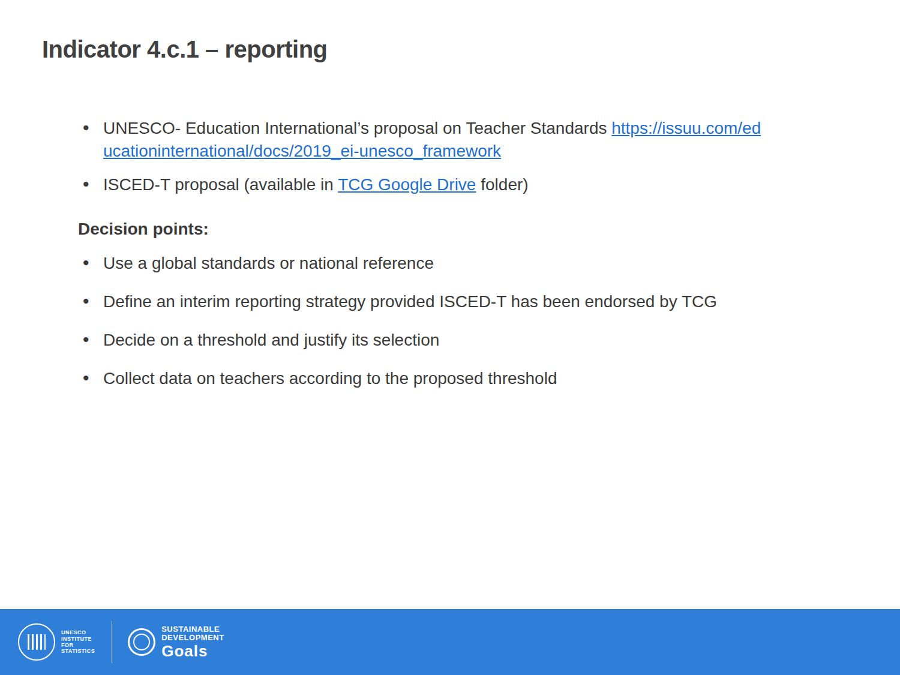Indicator 4.c.1 – reporting
UNESCO- Education International’s proposal on Teacher Standards https://issuu.com/educationinternational/docs/2019_ei-unesco_framework
ISCED-T proposal (available in TCG Google Drive folder)
Decision points:
Use a global standards or national reference
Define an interim reporting strategy provided ISCED-T has been endorsed by TCG
Decide on a threshold and justify its selection
Collect data on teachers according to the proposed threshold
UNESCO
Institute
for
Statistics
Sustainable
Development
Goals